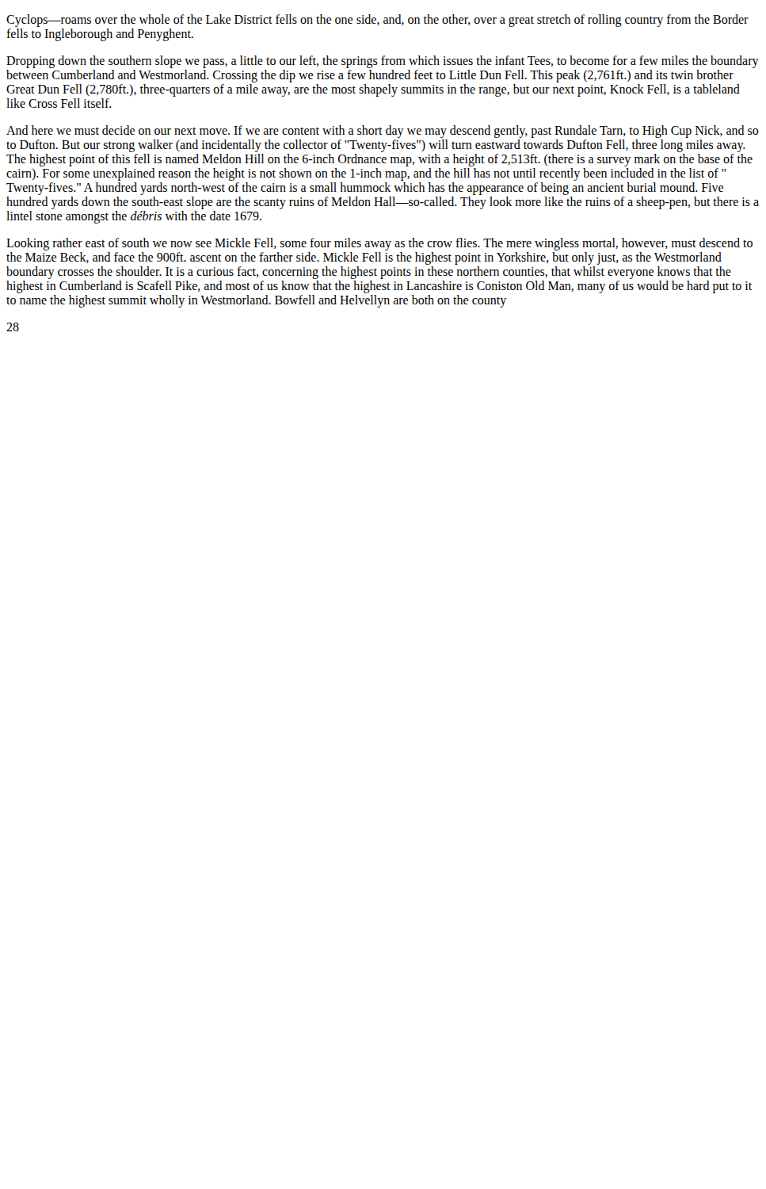Cyclops—roams over the whole of the Lake District fells on the one side, and, on the other, over a great stretch of rolling country from the Border fells to Ingleborough and Penyghent.
Dropping down the southern slope we pass, a little to our left, the springs from which issues the infant Tees, to become for a few miles the boundary between Cumberland and Westmorland. Crossing the dip we rise a few hundred feet to Little Dun Fell. This peak (2,761ft.) and its twin brother Great Dun Fell (2,780ft.), three-quarters of a mile away, are the most shapely summits in the range, but our next point, Knock Fell, is a tableland like Cross Fell itself.
And here we must decide on our next move. If we are content with a short day we may descend gently, past Rundale Tarn, to High Cup Nick, and so to Dufton. But our strong walker (and incidentally the collector of "Twenty-fives") will turn eastward towards Dufton Fell, three long miles away. The highest point of this fell is named Meldon Hill on the 6-inch Ordnance map, with a height of 2,513ft. (there is a survey mark on the base of the cairn). For some unexplained reason the height is not shown on the 1-inch map, and the hill has not until recently been included in the list of " Twenty-fives." A hundred yards north-west of the cairn is a small hummock which has the appearance of being an ancient burial mound. Five hundred yards down the south-east slope are the scanty ruins of Meldon Hall—so-called. They look more like the ruins of a sheep-pen, but there is a lintel stone amongst the débris with the date 1679.
Looking rather east of south we now see Mickle Fell, some four miles away as the crow flies. The mere wingless mortal, however, must descend to the Maize Beck, and face the 900ft. ascent on the farther side. Mickle Fell is the highest point in Yorkshire, but only just, as the Westmorland boundary crosses the shoulder. It is a curious fact, concerning the highest points in these northern counties, that whilst everyone knows that the highest in Cumberland is Scafell Pike, and most of us know that the highest in Lancashire is Coniston Old Man, many of us would be hard put to it to name the highest summit wholly in Westmorland. Bowfell and Helvellyn are both on the county
28